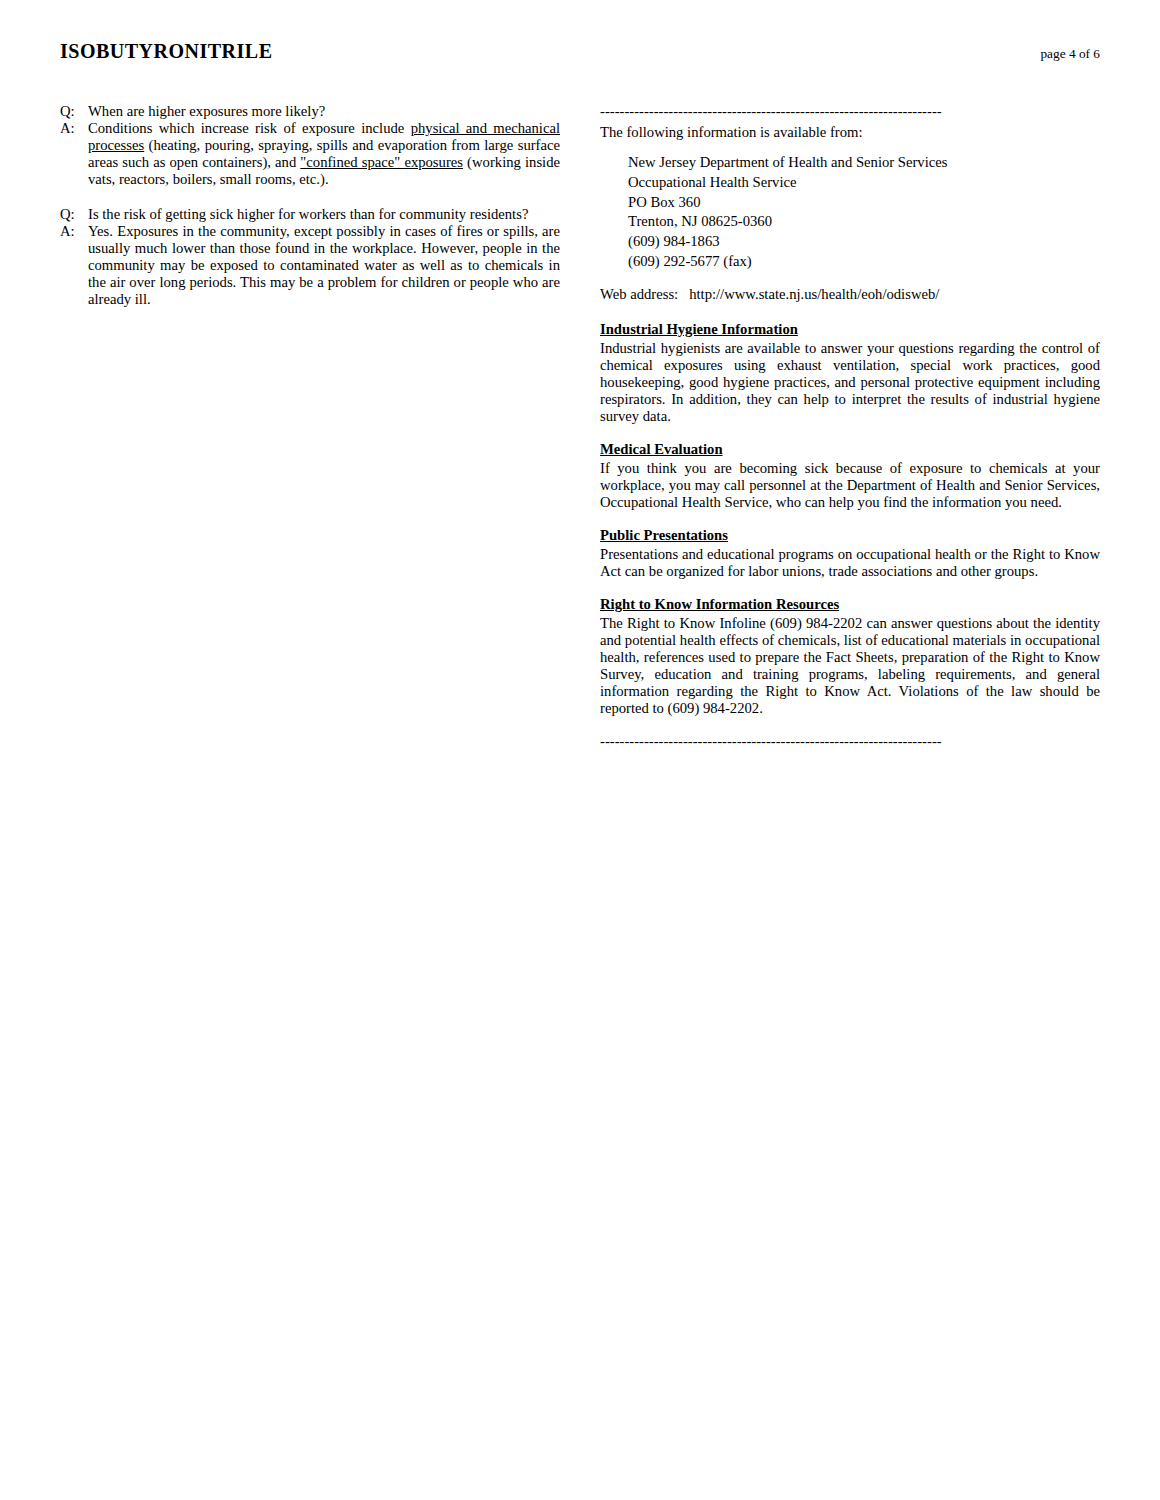ISOBUTYRONITRILE
page 4 of 6
Q:
When are higher exposures more likely?
A:
Conditions which increase risk of exposure include physical and mechanical processes (heating, pouring, spraying, spills and evaporation from large surface areas such as open containers), and "confined space" exposures (working inside vats, reactors, boilers, small rooms, etc.).
Q:
Is the risk of getting sick higher for workers than for community residents?
A:
Yes. Exposures in the community, except possibly in cases of fires or spills, are usually much lower than those found in the workplace. However, people in the community may be exposed to contaminated water as well as to chemicals in the air over long periods. This may be a problem for children or people who are already ill.
----------------------------------------------------------------------
The following information is available from:
New Jersey Department of Health and Senior Services
Occupational Health Service
PO Box 360
Trenton, NJ 08625-0360
(609) 984-1863
(609) 292-5677 (fax)
Web address: http://www.state.nj.us/health/eoh/odisweb/
Industrial Hygiene Information
Industrial hygienists are available to answer your questions regarding the control of chemical exposures using exhaust ventilation, special work practices, good housekeeping, good hygiene practices, and personal protective equipment including respirators. In addition, they can help to interpret the results of industrial hygiene survey data.
Medical Evaluation
If you think you are becoming sick because of exposure to chemicals at your workplace, you may call personnel at the Department of Health and Senior Services, Occupational Health Service, who can help you find the information you need.
Public Presentations
Presentations and educational programs on occupational health or the Right to Know Act can be organized for labor unions, trade associations and other groups.
Right to Know Information Resources
The Right to Know Infoline (609) 984-2202 can answer questions about the identity and potential health effects of chemicals, list of educational materials in occupational health, references used to prepare the Fact Sheets, preparation of the Right to Know Survey, education and training programs, labeling requirements, and general information regarding the Right to Know Act. Violations of the law should be reported to (609) 984-2202.
----------------------------------------------------------------------